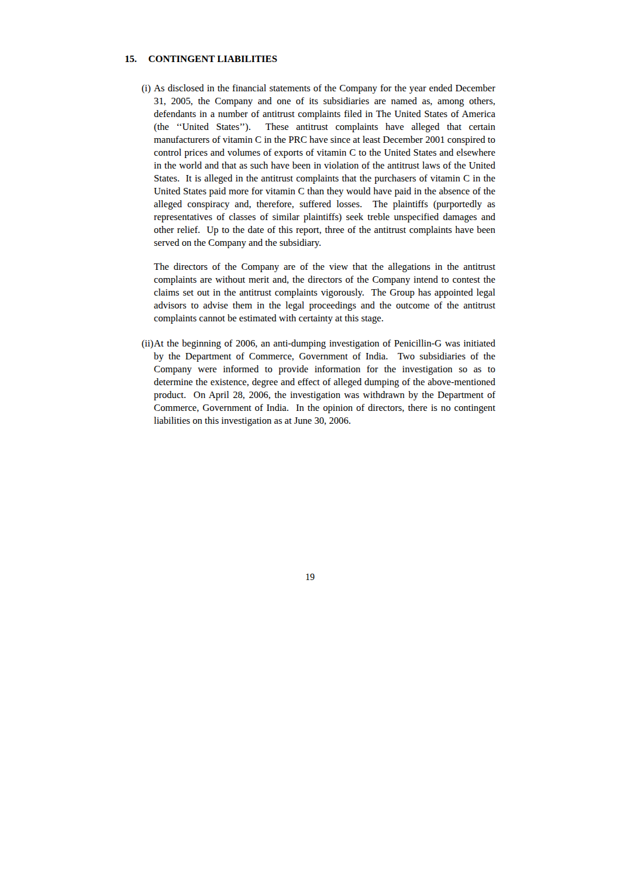15. CONTINGENT LIABILITIES
(i)
As disclosed in the financial statements of the Company for the year ended December 31, 2005, the Company and one of its subsidiaries are named as, among others, defendants in a number of antitrust complaints filed in The United States of America (the ‘‘United States’’). These antitrust complaints have alleged that certain manufacturers of vitamin C in the PRC have since at least December 2001 conspired to control prices and volumes of exports of vitamin C to the United States and elsewhere in the world and that as such have been in violation of the antitrust laws of the United States. It is alleged in the antitrust complaints that the purchasers of vitamin C in the United States paid more for vitamin C than they would have paid in the absence of the alleged conspiracy and, therefore, suffered losses. The plaintiffs (purportedly as representatives of classes of similar plaintiffs) seek treble unspecified damages and other relief. Up to the date of this report, three of the antitrust complaints have been served on the Company and the subsidiary.
The directors of the Company are of the view that the allegations in the antitrust complaints are without merit and, the directors of the Company intend to contest the claims set out in the antitrust complaints vigorously. The Group has appointed legal advisors to advise them in the legal proceedings and the outcome of the antitrust complaints cannot be estimated with certainty at this stage.
(ii)
At the beginning of 2006, an anti-dumping investigation of Penicillin-G was initiated by the Department of Commerce, Government of India. Two subsidiaries of the Company were informed to provide information for the investigation so as to determine the existence, degree and effect of alleged dumping of the above-mentioned product. On April 28, 2006, the investigation was withdrawn by the Department of Commerce, Government of India. In the opinion of directors, there is no contingent liabilities on this investigation as at June 30, 2006.
19